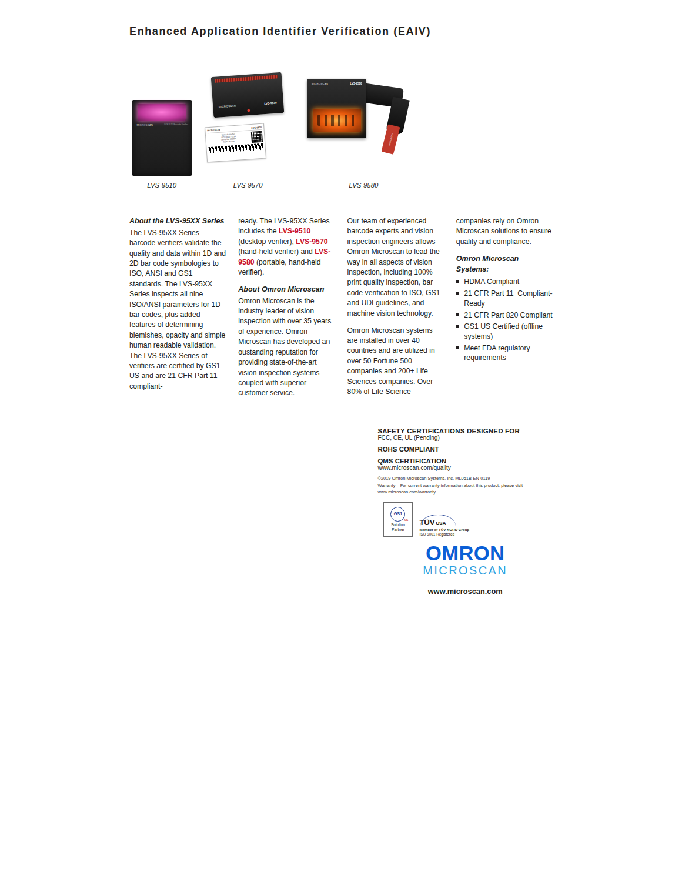Enhanced Application Identifier Verification (EAIV)
MICROSCAN LVS-9510 Barcode Verifier
LVS-9510
MICROSCAN LVS-9570
MICROSCAN LVS-9570
Barcode Verifier
ISO / ANSI / GS1
Serial No. 000000
Made in USA
MICROSCAN
LVS-9570
MICROSCAN LVS-9580
LVS-9580
About the LVS-95XX Series
The LVS-95XX Series barcode verifiers validate the quality and data within 1D and 2D bar code symbologies to ISO, ANSI and GS1 standards. The LVS-95XX Series inspects all nine ISO/ANSI parameters for 1D bar codes, plus added features of determining blemishes, opacity and simple human readable validation. The LVS-95XX Series of verifiers are certified by GS1 US and are 21 CFR Part 11 compliant-
ready. The LVS-95XX Series includes the LVS-9510 (desktop verifier), LVS-9570 (hand-held verifier) and LVS-9580 (portable, hand-held verifier).
About Omron Microscan
Omron Microscan is the industry leader of vision inspection with over 35 years of experience. Omron Microscan has developed an oustanding reputation for providing state-of-the-art vision inspection systems coupled with superior customer service.
Our team of experienced barcode experts and vision inspection engineers allows Omron Microscan to lead the way in all aspects of vision inspection, including 100% print quality inspection, bar code verification to ISO, GS1 and UDI guidelines, and machine vision technology.
Omron Microscan systems are installed in over 40 countries and are utilized in over 50 Fortune 500 companies and 200+ Life Sciences companies. Over 80% of Life Science
companies rely on Omron Microscan solutions to ensure quality and compliance.
Omron Microscan Systems:
HDMA Compliant
21 CFR Part 11 Compliant-Ready
21 CFR Part 820 Compliant
GS1 US Certified (offline systems)
Meet FDA regulatory requirements
SAFETY CERTIFICATIONS DESIGNED FOR
FCC, CE, UL (Pending)
ROHS COMPLIANT
QMS CERTIFICATION
www.microscan.com/quality
©2019 Omron Microscan Systems, Inc. ML051B-EN-0119
Warranty – For current warranty information about this product, please visit www.microscan.com/warranty.
GS1
Solution
Partner
TÜV USA
Member of TÜV NORD Group
ISO 9001 Registered
OMRON
MICROSCAN
www.microscan.com